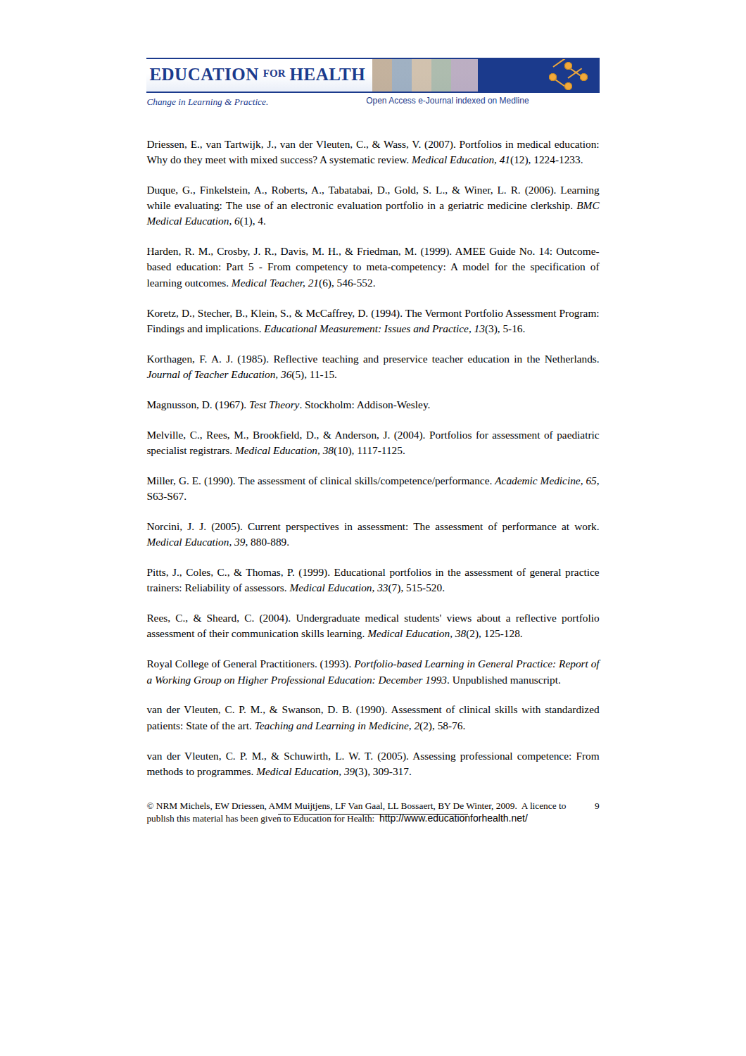EDUCATION FOR HEALTH
Change in Learning & Practice. Open Access e-Journal indexed on Medline
Driessen, E., van Tartwijk, J., van der Vleuten, C., & Wass, V. (2007). Portfolios in medical education: Why do they meet with mixed success? A systematic review. Medical Education, 41(12), 1224-1233.
Duque, G., Finkelstein, A., Roberts, A., Tabatabai, D., Gold, S. L., & Winer, L. R. (2006). Learning while evaluating: The use of an electronic evaluation portfolio in a geriatric medicine clerkship. BMC Medical Education, 6(1), 4.
Harden, R. M., Crosby, J. R., Davis, M. H., & Friedman, M. (1999). AMEE Guide No. 14: Outcome-based education: Part 5 - From competency to meta-competency: A model for the specification of learning outcomes. Medical Teacher, 21(6), 546-552.
Koretz, D., Stecher, B., Klein, S., & McCaffrey, D. (1994). The Vermont Portfolio Assessment Program: Findings and implications. Educational Measurement: Issues and Practice, 13(3), 5-16.
Korthagen, F. A. J. (1985). Reflective teaching and preservice teacher education in the Netherlands. Journal of Teacher Education, 36(5), 11-15.
Magnusson, D. (1967). Test Theory. Stockholm: Addison-Wesley.
Melville, C., Rees, M., Brookfield, D., & Anderson, J. (2004). Portfolios for assessment of paediatric specialist registrars. Medical Education, 38(10), 1117-1125.
Miller, G. E. (1990). The assessment of clinical skills/competence/performance. Academic Medicine, 65, S63-S67.
Norcini, J. J. (2005). Current perspectives in assessment: The assessment of performance at work. Medical Education, 39, 880-889.
Pitts, J., Coles, C., & Thomas, P. (1999). Educational portfolios in the assessment of general practice trainers: Reliability of assessors. Medical Education, 33(7), 515-520.
Rees, C., & Sheard, C. (2004). Undergraduate medical students' views about a reflective portfolio assessment of their communication skills learning. Medical Education, 38(2), 125-128.
Royal College of General Practitioners. (1993). Portfolio-based Learning in General Practice: Report of a Working Group on Higher Professional Education: December 1993. Unpublished manuscript.
van der Vleuten, C. P. M., & Swanson, D. B. (1990). Assessment of clinical skills with standardized patients: State of the art. Teaching and Learning in Medicine, 2(2), 58-76.
van der Vleuten, C. P. M., & Schuwirth, L. W. T. (2005). Assessing professional competence: From methods to programmes. Medical Education, 39(3), 309-317.
9 © NRM Michels, EW Driessen, AMM Muijtjens, LF Van Gaal, LL Bossaert, BY De Winter, 2009. A licence to publish this material has been given to Education for Health: http://www.educationforhealth.net/